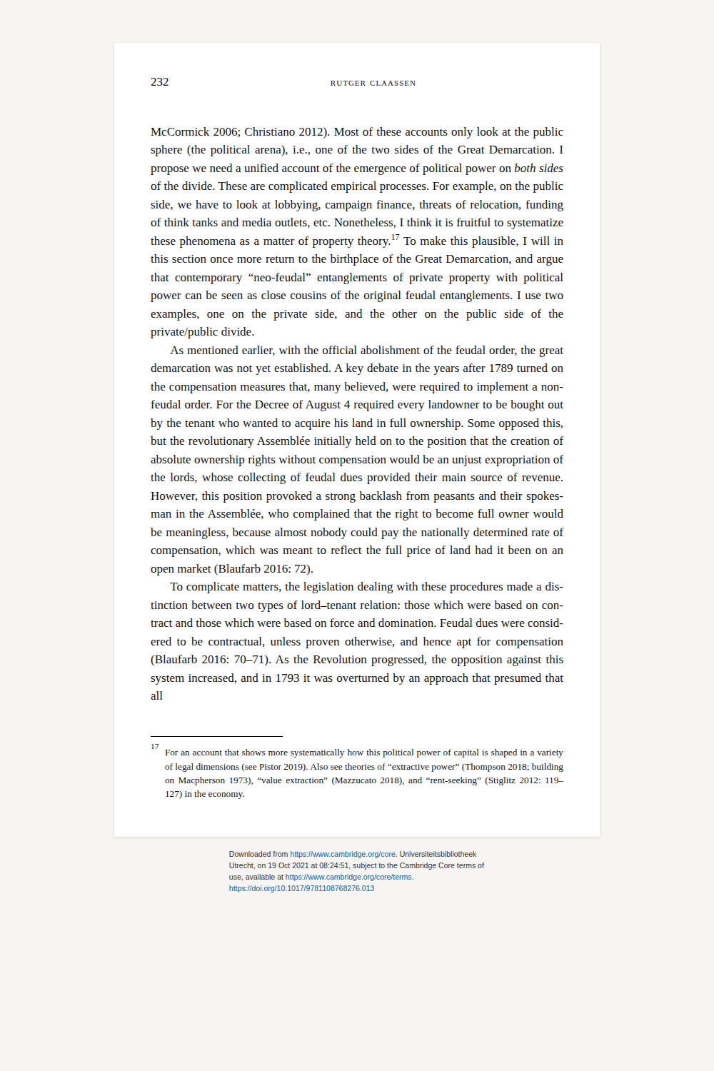232 rutger claassen
McCormick 2006; Christiano 2012). Most of these accounts only look at the public sphere (the political arena), i.e., one of the two sides of the Great Demarcation. I propose we need a unified account of the emergence of political power on both sides of the divide. These are complicated empirical processes. For example, on the public side, we have to look at lobbying, campaign finance, threats of relocation, funding of think tanks and media outlets, etc. Nonetheless, I think it is fruitful to systematize these phenomena as a matter of property theory.17 To make this plausible, I will in this section once more return to the birthplace of the Great Demarcation, and argue that contemporary “neo-feudal” entanglements of private property with political power can be seen as close cousins of the original feudal entanglements. I use two examples, one on the private side, and the other on the public side of the private/public divide.
As mentioned earlier, with the official abolishment of the feudal order, the great demarcation was not yet established. A key debate in the years after 1789 turned on the compensation measures that, many believed, were required to implement a non-feudal order. For the Decree of August 4 required every landowner to be bought out by the tenant who wanted to acquire his land in full ownership. Some opposed this, but the revolutionary Assemblée initially held on to the position that the creation of absolute ownership rights without compensation would be an unjust expropriation of the lords, whose collecting of feudal dues provided their main source of revenue. However, this position provoked a strong backlash from peasants and their spokesman in the Assemblée, who complained that the right to become full owner would be meaningless, because almost nobody could pay the nationally determined rate of compensation, which was meant to reflect the full price of land had it been on an open market (Blaufarb 2016: 72).
To complicate matters, the legislation dealing with these procedures made a distinction between two types of lord–tenant relation: those which were based on contract and those which were based on force and domination. Feudal dues were considered to be contractual, unless proven otherwise, and hence apt for compensation (Blaufarb 2016: 70–71). As the Revolution progressed, the opposition against this system increased, and in 1793 it was overturned by an approach that presumed that all
17 For an account that shows more systematically how this political power of capital is shaped in a variety of legal dimensions (see Pistor 2019). Also see theories of “extractive power” (Thompson 2018; building on Macpherson 1973), “value extraction” (Mazzucato 2018), and “rent-seeking” (Stiglitz 2012: 119–127) in the economy.
Downloaded from https://www.cambridge.org/core. Universiteitsbibliotheek Utrecht, on 19 Oct 2021 at 08:24:51, subject to the Cambridge Core terms of use, available at https://www.cambridge.org/core/terms. https://doi.org/10.1017/9781108768276.013